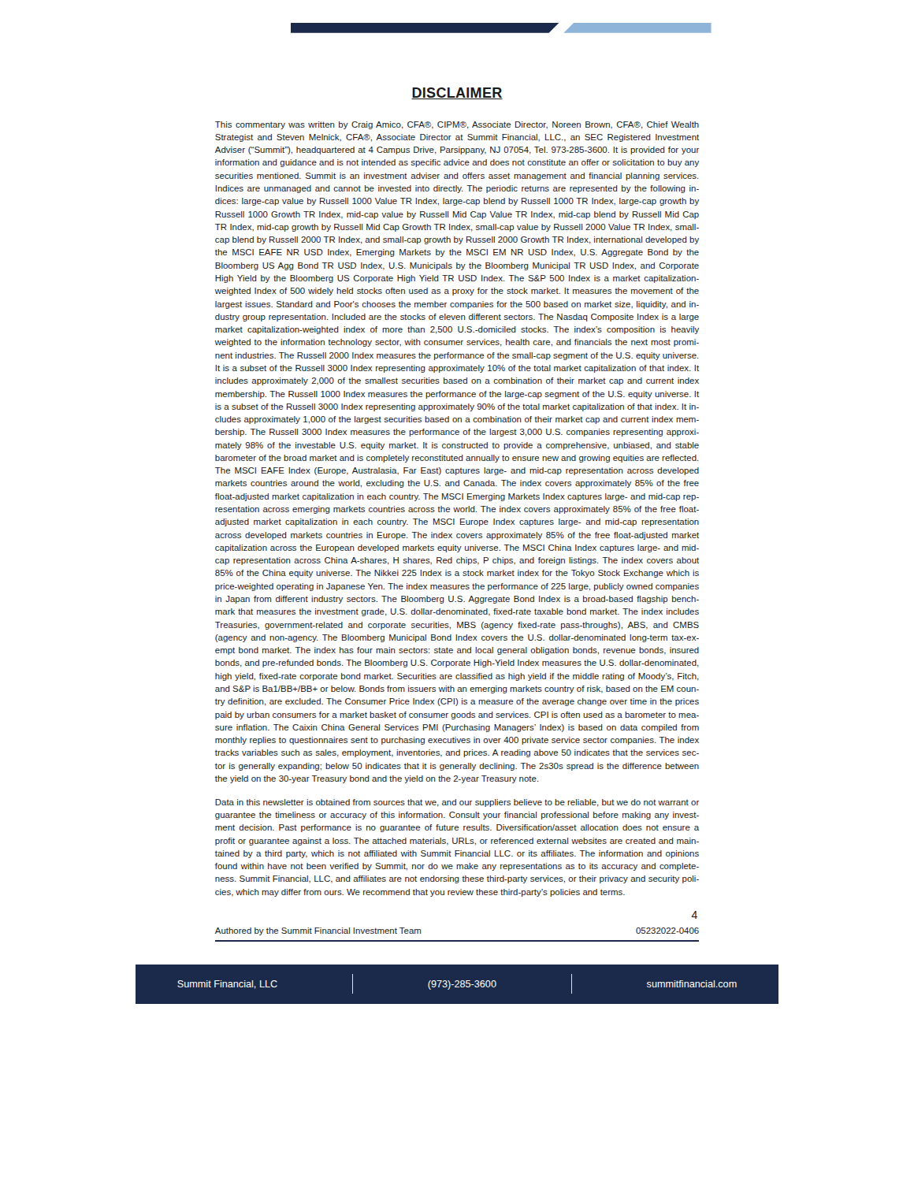DISCLAIMER
This commentary was written by Craig Amico, CFA®, CIPM®, Associate Director, Noreen Brown, CFA®, Chief Wealth Strategist and Steven Melnick, CFA®, Associate Director at Summit Financial, LLC., an SEC Registered Investment Adviser (“Summit”), headquartered at 4 Campus Drive, Parsippany, NJ 07054, Tel. 973-285-3600. It is provided for your information and guidance and is not intended as specific advice and does not constitute an offer or solicitation to buy any securities mentioned. Summit is an investment adviser and offers asset management and financial planning services. Indices are unmanaged and cannot be invested into directly. The periodic returns are represented by the following indices: large-cap value by Russell 1000 Value TR Index, large-cap blend by Russell 1000 TR Index, large-cap growth by Russell 1000 Growth TR Index, mid-cap value by Russell Mid Cap Value TR Index, mid-cap blend by Russell Mid Cap TR Index, mid-cap growth by Russell Mid Cap Growth TR Index, small-cap value by Russell 2000 Value TR Index, small-cap blend by Russell 2000 TR Index, and small-cap growth by Russell 2000 Growth TR Index, international developed by the MSCI EAFE NR USD Index, Emerging Markets by the MSCI EM NR USD Index, U.S. Aggregate Bond by the Bloomberg US Agg Bond TR USD Index, U.S. Municipals by the Bloomberg Municipal TR USD Index, and Corporate High Yield by the Bloomberg US Corporate High Yield TR USD Index. The S&P 500 Index is a market capitalization-weighted Index of 500 widely held stocks often used as a proxy for the stock market. It measures the movement of the largest issues. Standard and Poor's chooses the member companies for the 500 based on market size, liquidity, and industry group representation. Included are the stocks of eleven different sectors. The Nasdaq Composite Index is a large market capitalization-weighted index of more than 2,500 U.S.-domiciled stocks. The index’s composition is heavily weighted to the information technology sector, with consumer services, health care, and financials the next most prominent industries. The Russell 2000 Index measures the performance of the small-cap segment of the U.S. equity universe. It is a subset of the Russell 3000 Index representing approximately 10% of the total market capitalization of that index. It includes approximately 2,000 of the smallest securities based on a combination of their market cap and current index membership. The Russell 1000 Index measures the performance of the large-cap segment of the U.S. equity universe. It is a subset of the Russell 3000 Index representing approximately 90% of the total market capitalization of that index. It includes approximately 1,000 of the largest securities based on a combination of their market cap and current index membership. The Russell 3000 Index measures the performance of the largest 3,000 U.S. companies representing approximately 98% of the investable U.S. equity market. It is constructed to provide a comprehensive, unbiased, and stable barometer of the broad market and is completely reconstituted annually to ensure new and growing equities are reflected. The MSCI EAFE Index (Europe, Australasia, Far East) captures large- and mid-cap representation across developed markets countries around the world, excluding the U.S. and Canada. The index covers approximately 85% of the free float-adjusted market capitalization in each country. The MSCI Emerging Markets Index captures large- and mid-cap representation across emerging markets countries across the world. The index covers approximately 85% of the free float-adjusted market capitalization in each country. The MSCI Europe Index captures large- and mid-cap representation across developed markets countries in Europe. The index covers approximately 85% of the free float-adjusted market capitalization across the European developed markets equity universe. The MSCI China Index captures large- and mid-cap representation across China A-shares, H shares, Red chips, P chips, and foreign listings. The index covers about 85% of the China equity universe. The Nikkei 225 Index is a stock market index for the Tokyo Stock Exchange which is price-weighted operating in Japanese Yen. The index measures the performance of 225 large, publicly owned companies in Japan from different industry sectors. The Bloomberg U.S. Aggregate Bond Index is a broad-based flagship benchmark that measures the investment grade, U.S. dollar-denominated, fixed-rate taxable bond market. The index includes Treasuries, government-related and corporate securities, MBS (agency fixed-rate pass-throughs), ABS, and CMBS (agency and non-agency. The Bloomberg Municipal Bond Index covers the U.S. dollar-denominated long-term tax-exempt bond market. The index has four main sectors: state and local general obligation bonds, revenue bonds, insured bonds, and pre-refunded bonds. The Bloomberg U.S. Corporate High-Yield Index measures the U.S. dollar-denominated, high yield, fixed-rate corporate bond market. Securities are classified as high yield if the middle rating of Moody’s, Fitch, and S&P is Ba1/BB+/BB+ or below. Bonds from issuers with an emerging markets country of risk, based on the EM country definition, are excluded. The Consumer Price Index (CPI) is a measure of the average change over time in the prices paid by urban consumers for a market basket of consumer goods and services. CPI is often used as a barometer to measure inflation. The Caixin China General Services PMI (Purchasing Managers’ Index) is based on data compiled from monthly replies to questionnaires sent to purchasing executives in over 400 private service sector companies. The index tracks variables such as sales, employment, inventories, and prices. A reading above 50 indicates that the services sector is generally expanding; below 50 indicates that it is generally declining. The 2s30s spread is the difference between the yield on the 30-year Treasury bond and the yield on the 2-year Treasury note.
Data in this newsletter is obtained from sources that we, and our suppliers believe to be reliable, but we do not warrant or guarantee the timeliness or accuracy of this information. Consult your financial professional before making any investment decision. Past performance is no guarantee of future results. Diversification/asset allocation does not ensure a profit or guarantee against a loss. The attached materials, URLs, or referenced external websites are created and maintained by a third party, which is not affiliated with Summit Financial LLC. or its affiliates. The information and opinions found within have not been verified by Summit, nor do we make any representations as to its accuracy and completeness. Summit Financial, LLC, and affiliates are not endorsing these third-party services, or their privacy and security policies, which may differ from ours. We recommend that you review these third-party’s policies and terms.
4
Authored by the Summit Financial Investment Team 05232022-0406
Summit Financial, LLC
(973)-285-3600
summitfinancial.com